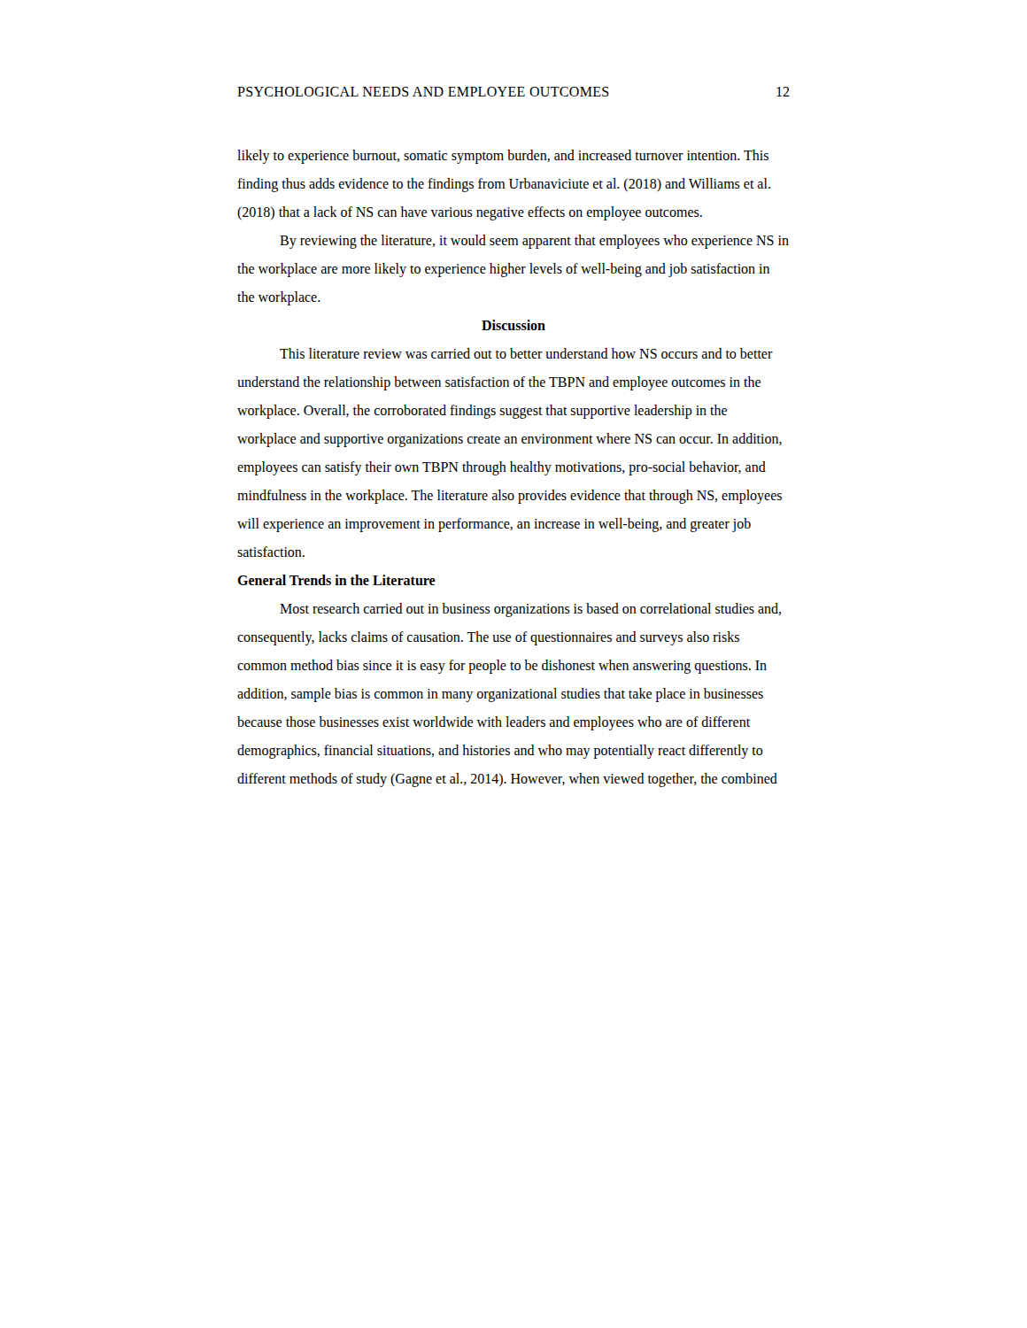Psychological Needs and Employee Outcomes 12
likely to experience burnout, somatic symptom burden, and increased turnover intention. This finding thus adds evidence to the findings from Urbanaviciute et al. (2018) and Williams et al. (2018) that a lack of NS can have various negative effects on employee outcomes.
By reviewing the literature, it would seem apparent that employees who experience NS in the workplace are more likely to experience higher levels of well-being and job satisfaction in the workplace.
Discussion
This literature review was carried out to better understand how NS occurs and to better understand the relationship between satisfaction of the TBPN and employee outcomes in the workplace. Overall, the corroborated findings suggest that supportive leadership in the workplace and supportive organizations create an environment where NS can occur. In addition, employees can satisfy their own TBPN through healthy motivations, pro-social behavior, and mindfulness in the workplace. The literature also provides evidence that through NS, employees will experience an improvement in performance, an increase in well-being, and greater job satisfaction.
General Trends in the Literature
Most research carried out in business organizations is based on correlational studies and, consequently, lacks claims of causation. The use of questionnaires and surveys also risks common method bias since it is easy for people to be dishonest when answering questions. In addition, sample bias is common in many organizational studies that take place in businesses because those businesses exist worldwide with leaders and employees who are of different demographics, financial situations, and histories and who may potentially react differently to different methods of study (Gagne et al., 2014). However, when viewed together, the combined